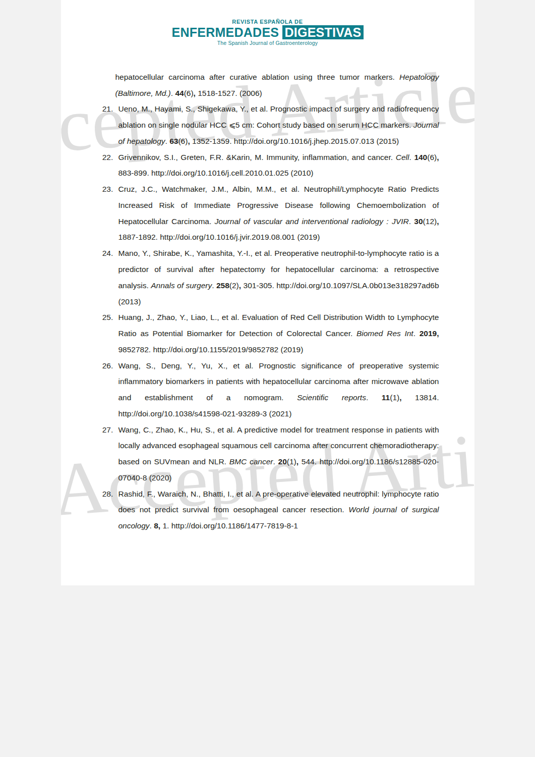Accepted Article Accepted Article
REVISTA ESPAÑOLA DE
ENFERMEDADES DIGESTIVAS
The Spanish Journal of Gastroenterology
hepatocellular carcinoma after curative ablation using three tumor markers. Hepatology (Baltimore, Md.). 44(6), 1518-1527. (2006)
Ueno, M., Hayami, S., Shigekawa, Y., et al. Prognostic impact of surgery and radiofrequency ablation on single nodular HCC ⩽5 cm: Cohort study based on serum HCC markers. Journal of hepatology. 63(6), 1352-1359. http://doi.org/10.1016/j.jhep.2015.07.013 (2015)
Grivennikov, S.I., Greten, F.R. &Karin, M. Immunity, inflammation, and cancer. Cell. 140(6), 883-899. http://doi.org/10.1016/j.cell.2010.01.025 (2010)
Cruz, J.C., Watchmaker, J.M., Albin, M.M., et al. Neutrophil/Lymphocyte Ratio Predicts Increased Risk of Immediate Progressive Disease following Chemoembolization of Hepatocellular Carcinoma. Journal of vascular and interventional radiology : JVIR. 30(12), 1887-1892. http://doi.org/10.1016/j.jvir.2019.08.001 (2019)
Mano, Y., Shirabe, K., Yamashita, Y.-I., et al. Preoperative neutrophil-to-lymphocyte ratio is a predictor of survival after hepatectomy for hepatocellular carcinoma: a retrospective analysis. Annals of surgery. 258(2), 301-305. http://doi.org/10.1097/SLA.0b013e318297ad6b (2013)
Huang, J., Zhao, Y., Liao, L., et al. Evaluation of Red Cell Distribution Width to Lymphocyte Ratio as Potential Biomarker for Detection of Colorectal Cancer. Biomed Res Int. 2019, 9852782. http://doi.org/10.1155/2019/9852782 (2019)
Wang, S., Deng, Y., Yu, X., et al. Prognostic significance of preoperative systemic inflammatory biomarkers in patients with hepatocellular carcinoma after microwave ablation and establishment of a nomogram. Scientific reports. 11(1), 13814. http://doi.org/10.1038/s41598-021-93289-3 (2021)
Wang, C., Zhao, K., Hu, S., et al. A predictive model for treatment response in patients with locally advanced esophageal squamous cell carcinoma after concurrent chemoradiotherapy: based on SUVmean and NLR. BMC cancer. 20(1), 544. http://doi.org/10.1186/s12885-020-07040-8 (2020)
Rashid, F., Waraich, N., Bhatti, I., et al. A pre-operative elevated neutrophil: lymphocyte ratio does not predict survival from oesophageal cancer resection. World journal of surgical oncology. 8, 1. http://doi.org/10.1186/1477-7819-8-1